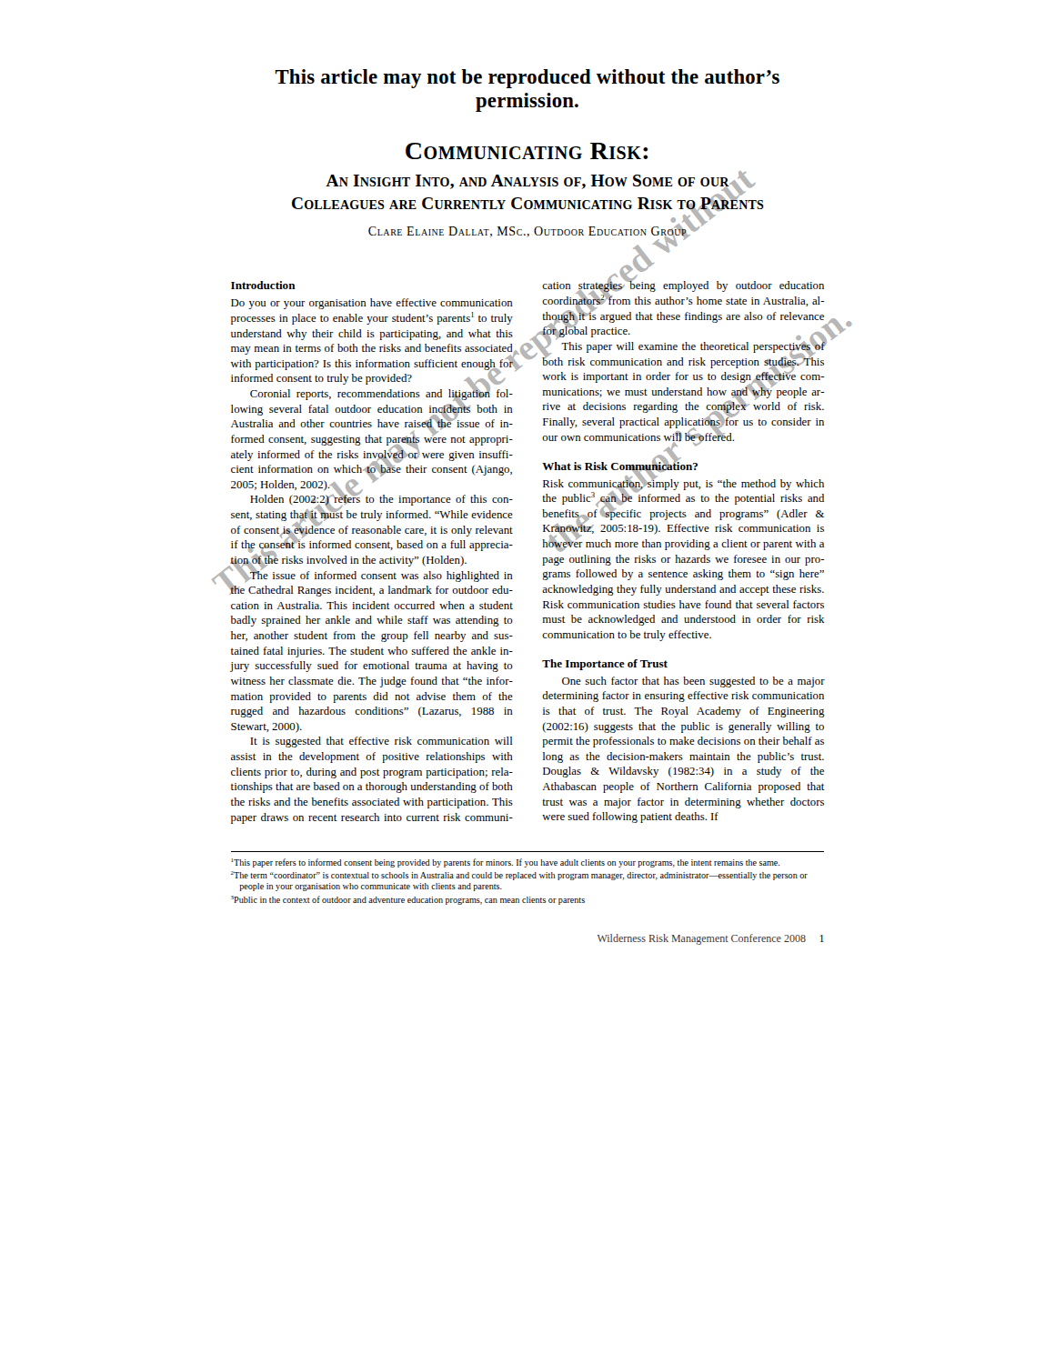This article may not be reproduced without the author’s permission.
Communicating Risk:
An Insight Into, and Analysis of, How Some of our
Colleagues are Currently Communicating Risk to Parents
Clare Elaine Dallat, MSc., Outdoor Education Group
Introduction
Do you or your organisation have effective communication processes in place to enable your student’s parents1 to truly understand why their child is participating, and what this may mean in terms of both the risks and benefits associated with participation? Is this information sufficient enough for informed consent to truly be provided?
Coronial reports, recommendations and litigation following several fatal outdoor education incidents both in Australia and other countries have raised the issue of informed consent, suggesting that parents were not appropriately informed of the risks involved or were given insufficient information on which to base their consent (Ajango, 2005; Holden, 2002).
Holden (2002:2) refers to the importance of this consent, stating that it must be truly informed. “While evidence of consent is evidence of reasonable care, it is only relevant if the consent is informed consent, based on a full appreciation of the risks involved in the activity” (Holden).
The issue of informed consent was also highlighted in the Cathedral Ranges incident, a landmark for outdoor education in Australia. This incident occurred when a student badly sprained her ankle and while staff was attending to her, another student from the group fell nearby and sustained fatal injuries. The student who suffered the ankle injury successfully sued for emotional trauma at having to witness her classmate die. The judge found that “the information provided to parents did not advise them of the rugged and hazardous conditions” (Lazarus, 1988 in Stewart, 2000).
It is suggested that effective risk communication will assist in the development of positive relationships with clients prior to, during and post program participation; relationships that are based on a thorough understanding of both the risks and the benefits associated with participation. This paper draws on recent research into current risk communication strategies being employed by outdoor education coordinators2 from this author’s home state in Australia, although it is argued that these findings are also of relevance for global practice.
This paper will examine the theoretical perspectives of both risk communication and risk perception studies. This work is important in order for us to design effective communications; we must understand how and why people arrive at decisions regarding the complex world of risk. Finally, several practical applications for us to consider in our own communications will be offered.
What is Risk Communication?
Risk communication, simply put, is “the method by which the public3 can be informed as to the potential risks and benefits of specific projects and programs” (Adler & Kranowitz, 2005:18-19). Effective risk communication is however much more than providing a client or parent with a page outlining the risks or hazards we foresee in our programs followed by a sentence asking them to “sign here” acknowledging they fully understand and accept these risks. Risk communication studies have found that several factors must be acknowledged and understood in order for risk communication to be truly effective.
The Importance of Trust
One such factor that has been suggested to be a major determining factor in ensuring effective risk communication is that of trust. The Royal Academy of Engineering (2002:16) suggests that the public is generally willing to permit the professionals to make decisions on their behalf as long as the decision-makers maintain the public’s trust. Douglas & Wildavsky (1982:34) in a study of the Athabascan people of Northern California proposed that trust was a major factor in determining whether doctors were sued following patient deaths. If
1This paper refers to informed consent being provided by parents for minors. If you have adult clients on your programs, the intent remains the same.
2The term “coordinator” is contextual to schools in Australia and could be replaced with program manager, director, administrator—essentially the person or people in your organisation who communicate with clients and parents.
3Public in the context of outdoor and adventure education programs, can mean clients or parents
Wilderness Risk Management Conference 2008 1
This article may not be reproduced without
the author’s permission.